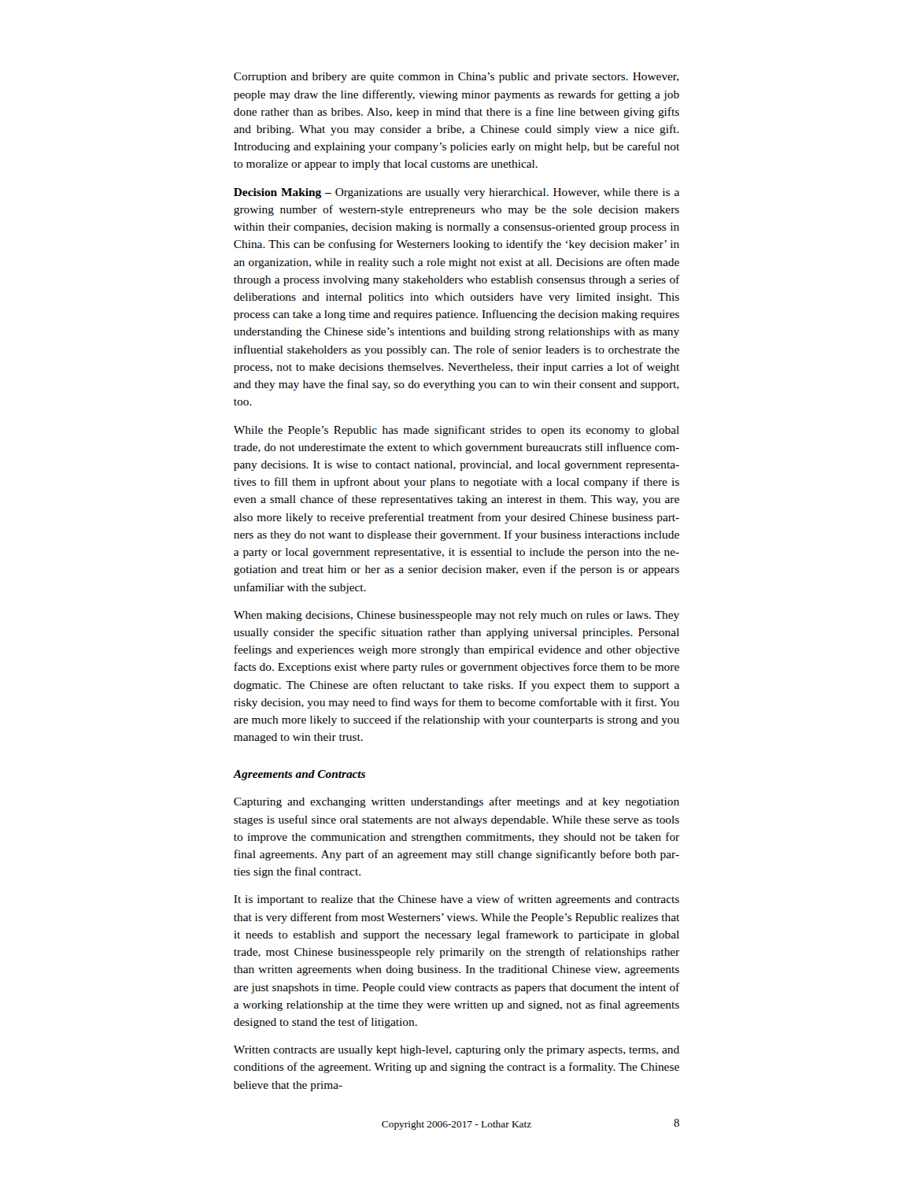Corruption and bribery are quite common in China’s public and private sectors. However, people may draw the line differently, viewing minor payments as rewards for getting a job done rather than as bribes. Also, keep in mind that there is a fine line between giving gifts and bribing. What you may consider a bribe, a Chinese could simply view a nice gift. Introducing and explaining your company’s policies early on might help, but be careful not to moralize or appear to imply that local customs are unethical.
Decision Making – Organizations are usually very hierarchical. However, while there is a growing number of western-style entrepreneurs who may be the sole decision makers within their companies, decision making is normally a consensus-oriented group process in China. This can be confusing for Westerners looking to identify the ‘key decision maker’ in an organization, while in reality such a role might not exist at all. Decisions are often made through a process involving many stakeholders who establish consensus through a series of deliberations and internal politics into which outsiders have very limited insight. This process can take a long time and requires patience. Influencing the decision making requires understanding the Chinese side’s intentions and building strong relationships with as many influential stakeholders as you possibly can. The role of senior leaders is to orchestrate the process, not to make decisions themselves. Nevertheless, their input carries a lot of weight and they may have the final say, so do everything you can to win their consent and support, too.
While the People’s Republic has made significant strides to open its economy to global trade, do not underestimate the extent to which government bureaucrats still influence company decisions. It is wise to contact national, provincial, and local government representatives to fill them in upfront about your plans to negotiate with a local company if there is even a small chance of these representatives taking an interest in them. This way, you are also more likely to receive preferential treatment from your desired Chinese business partners as they do not want to displease their government. If your business interactions include a party or local government representative, it is essential to include the person into the negotiation and treat him or her as a senior decision maker, even if the person is or appears unfamiliar with the subject.
When making decisions, Chinese businesspeople may not rely much on rules or laws. They usually consider the specific situation rather than applying universal principles. Personal feelings and experiences weigh more strongly than empirical evidence and other objective facts do. Exceptions exist where party rules or government objectives force them to be more dogmatic. The Chinese are often reluctant to take risks. If you expect them to support a risky decision, you may need to find ways for them to become comfortable with it first. You are much more likely to succeed if the relationship with your counterparts is strong and you managed to win their trust.
Agreements and Contracts
Capturing and exchanging written understandings after meetings and at key negotiation stages is useful since oral statements are not always dependable. While these serve as tools to improve the communication and strengthen commitments, they should not be taken for final agreements. Any part of an agreement may still change significantly before both parties sign the final contract.
It is important to realize that the Chinese have a view of written agreements and contracts that is very different from most Westerners’ views. While the People’s Republic realizes that it needs to establish and support the necessary legal framework to participate in global trade, most Chinese businesspeople rely primarily on the strength of relationships rather than written agreements when doing business. In the traditional Chinese view, agreements are just snapshots in time. People could view contracts as papers that document the intent of a working relationship at the time they were written up and signed, not as final agreements designed to stand the test of litigation.
Written contracts are usually kept high-level, capturing only the primary aspects, terms, and conditions of the agreement. Writing up and signing the contract is a formality. The Chinese believe that the prima-
Copyright 2006-2017 - Lothar Katz 8